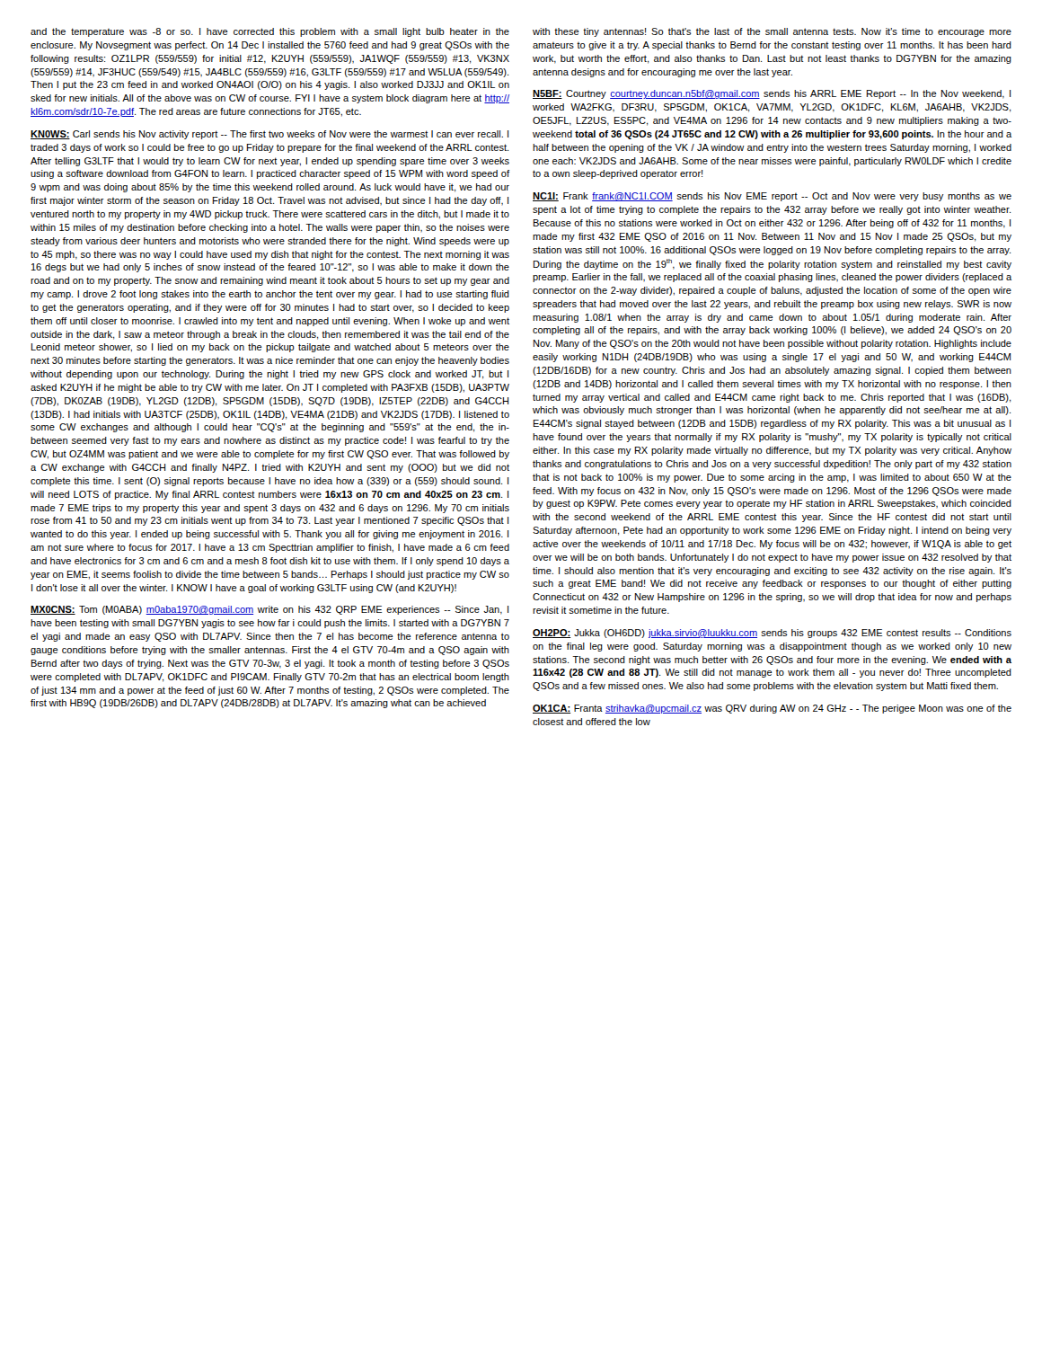and the temperature was -8 or so. I have corrected this problem with a small light bulb heater in the enclosure. My Novsegment was perfect. On 14 Dec I installed the 5760 feed and had 9 great QSOs with the following results: OZ1LPR (559/559) for initial #12, K2UYH (559/559), JA1WQF (559/559) #13, VK3NX (559/559) #14, JF3HUC (559/549) #15, JA4BLC (559/559) #16, G3LTF (559/559) #17 and W5LUA (559/549). Then I put the 23 cm feed in and worked ON4AOI (O/O) on his 4 yagis. I also worked DJ3JJ and OK1IL on sked for new initials. All of the above was on CW of course. FYI I have a system block diagram here at http://kl6m.com/sdr/10-7e.pdf. The red areas are future connections for JT65, etc.
KN0WS: Carl sends his Nov activity report -- The first two weeks of Nov were the warmest I can ever recall. I traded 3 days of work so I could be free to go up Friday to prepare for the final weekend of the ARRL contest. After telling G3LTF that I would try to learn CW for next year, I ended up spending spare time over 3 weeks using a software download from G4FON to learn. I practiced character speed of 15 WPM with word speed of 9 wpm and was doing about 85% by the time this weekend rolled around. As luck would have it, we had our first major winter storm of the season on Friday 18 Oct. Travel was not advised, but since I had the day off, I ventured north to my property in my 4WD pickup truck. There were scattered cars in the ditch, but I made it to within 15 miles of my destination before checking into a hotel. The walls were paper thin, so the noises were steady from various deer hunters and motorists who were stranded there for the night. Wind speeds were up to 45 mph, so there was no way I could have used my dish that night for the contest. The next morning it was 16 degs but we had only 5 inches of snow instead of the feared 10"-12", so I was able to make it down the road and on to my property. The snow and remaining wind meant it took about 5 hours to set up my gear and my camp. I drove 2 foot long stakes into the earth to anchor the tent over my gear. I had to use starting fluid to get the generators operating, and if they were off for 30 minutes I had to start over, so I decided to keep them off until closer to moonrise. I crawled into my tent and napped until evening. When I woke up and went outside in the dark, I saw a meteor through a break in the clouds, then remembered it was the tail end of the Leonid meteor shower, so I lied on my back on the pickup tailgate and watched about 5 meteors over the next 30 minutes before starting the generators. It was a nice reminder that one can enjoy the heavenly bodies without depending upon our technology. During the night I tried my new GPS clock and worked JT, but I asked K2UYH if he might be able to try CW with me later. On JT I completed with PA3FXB (15DB), UA3PTW (7DB), DK0ZAB (19DB), YL2GD (12DB), SP5GDM (15DB), SQ7D (19DB), IZ5TEP (22DB) and G4CCH (13DB). I had initials with UA3TCF (25DB), OK1IL (14DB), VE4MA (21DB) and VK2JDS (17DB). I listened to some CW exchanges and although I could hear "CQ's" at the beginning and "559's" at the end, the in-between seemed very fast to my ears and nowhere as distinct as my practice code! I was fearful to try the CW, but OZ4MM was patient and we were able to complete for my first CW QSO ever. That was followed by a CW exchange with G4CCH and finally N4PZ. I tried with K2UYH and sent my (OOO) but we did not complete this time. I sent (O) signal reports because I have no idea how a (339) or a (559) should sound. I will need LOTS of practice. My final ARRL contest numbers were 16x13 on 70 cm and 40x25 on 23 cm. I made 7 EME trips to my property this year and spent 3 days on 432 and 6 days on 1296. My 70 cm initials rose from 41 to 50 and my 23 cm initials went up from 34 to 73. Last year I mentioned 7 specific QSOs that I wanted to do this year. I ended up being successful with 5. Thank you all for giving me enjoyment in 2016. I am not sure where to focus for 2017. I have a 13 cm Specttrian amplifier to finish, I have made a 6 cm feed and have electronics for 3 cm and 6 cm and a mesh 8 foot dish kit to use with them. If I only spend 10 days a year on EME, it seems foolish to divide the time between 5 bands… Perhaps I should just practice my CW so I don't lose it all over the winter. I KNOW I have a goal of working G3LTF using CW (and K2UYH)!
MX0CNS: Tom (M0ABA) m0aba1970@gmail.com write on his 432 QRP EME experiences -- Since Jan, I have been testing with small DG7YBN yagis to see how far i could push the limits. I started with a DG7YBN 7 el yagi and made an easy QSO with DL7APV. Since then the 7 el has become the reference antenna to gauge conditions before trying with the smaller antennas. First the 4 el GTV 70-4m and a QSO again with Bernd after two days of trying. Next was the GTV 70-3w, 3 el yagi. It took a month of testing before 3 QSOs were completed with DL7APV, OK1DFC and PI9CAM. Finally GTV 70-2m that has an electrical boom length of just 134 mm and a power at the feed of just 60 W. After 7 months of testing, 2 QSOs were completed. The first with HB9Q (19DB/26DB) and DL7APV (24DB/28DB) at DL7APV. It's amazing what can be achieved
with these tiny antennas! So that's the last of the small antenna tests. Now it's time to encourage more amateurs to give it a try. A special thanks to Bernd for the constant testing over 11 months. It has been hard work, but worth the effort, and also thanks to Dan. Last but not least thanks to DG7YBN for the amazing antenna designs and for encouraging me over the last year.
N5BF: Courtney courtney.duncan.n5bf@gmail.com sends his ARRL EME Report -- In the Nov weekend, I worked WA2FKG, DF3RU, SP5GDM, OK1CA, VA7MM, YL2GD, OK1DFC, KL6M, JA6AHB, VK2JDS, OE5JFL, LZ2US, ES5PC, and VE4MA on 1296 for 14 new contacts and 9 new multipliers making a two-weekend total of 36 QSOs (24 JT65C and 12 CW) with a 26 multiplier for 93,600 points. In the hour and a half between the opening of the VK / JA window and entry into the western trees Saturday morning, I worked one each: VK2JDS and JA6AHB. Some of the near misses were painful, particularly RW0LDF which I credite to a own sleep-deprived operator error!
NC1I: Frank frank@NC1I.COM sends his Nov EME report -- Oct and Nov were very busy months as we spent a lot of time trying to complete the repairs to the 432 array before we really got into winter weather. Because of this no stations were worked in Oct on either 432 or 1296. After being off of 432 for 11 months, I made my first 432 EME QSO of 2016 on 11 Nov. Between 11 Nov and 15 Nov I made 25 QSOs, but my station was still not 100%. 16 additional QSOs were logged on 19 Nov before completing repairs to the array. During the daytime on the 19th, we finally fixed the polarity rotation system and reinstalled my best cavity preamp. Earlier in the fall, we replaced all of the coaxial phasing lines, cleaned the power dividers (replaced a connector on the 2-way divider), repaired a couple of baluns, adjusted the location of some of the open wire spreaders that had moved over the last 22 years, and rebuilt the preamp box using new relays. SWR is now measuring 1.08/1 when the array is dry and came down to about 1.05/1 during moderate rain. After completing all of the repairs, and with the array back working 100% (I believe), we added 24 QSO's on 20 Nov. Many of the QSO's on the 20th would not have been possible without polarity rotation. Highlights include easily working N1DH (24DB/19DB) who was using a single 17 el yagi and 50 W, and working E44CM (12DB/16DB) for a new country. Chris and Jos had an absolutely amazing signal. I copied them between (12DB and 14DB) horizontal and I called them several times with my TX horizontal with no response. I then turned my array vertical and called and E44CM came right back to me. Chris reported that I was (16DB), which was obviously much stronger than I was horizontal (when he apparently did not see/hear me at all). E44CM's signal stayed between (12DB and 15DB) regardless of my RX polarity. This was a bit unusual as I have found over the years that normally if my RX polarity is "mushy", my TX polarity is typically not critical either. In this case my RX polarity made virtually no difference, but my TX polarity was very critical. Anyhow thanks and congratulations to Chris and Jos on a very successful dxpedition! The only part of my 432 station that is not back to 100% is my power. Due to some arcing in the amp, I was limited to about 650 W at the feed. With my focus on 432 in Nov, only 15 QSO's were made on 1296. Most of the 1296 QSOs were made by guest op K9PW. Pete comes every year to operate my HF station in ARRL Sweepstakes, which coincided with the second weekend of the ARRL EME contest this year. Since the HF contest did not start until Saturday afternoon, Pete had an opportunity to work some 1296 EME on Friday night. I intend on being very active over the weekends of 10/11 and 17/18 Dec. My focus will be on 432; however, if W1QA is able to get over we will be on both bands. Unfortunately I do not expect to have my power issue on 432 resolved by that time. I should also mention that it's very encouraging and exciting to see 432 activity on the rise again. It's such a great EME band! We did not receive any feedback or responses to our thought of either putting Connecticut on 432 or New Hampshire on 1296 in the spring, so we will drop that idea for now and perhaps revisit it sometime in the future.
OH2PO: Jukka (OH6DD) jukka.sirvio@luukku.com sends his groups 432 EME contest results -- Conditions on the final leg were good. Saturday morning was a disappointment though as we worked only 10 new stations. The second night was much better with 26 QSOs and four more in the evening. We ended with a 116x42 (28 CW and 88 JT). We still did not manage to work them all - you never do! Three uncompleted QSOs and a few missed ones. We also had some problems with the elevation system but Matti fixed them.
OK1CA: Franta strihavka@upcmail.cz was QRV during AW on 24 GHz - - The perigee Moon was one of the closest and offered the low